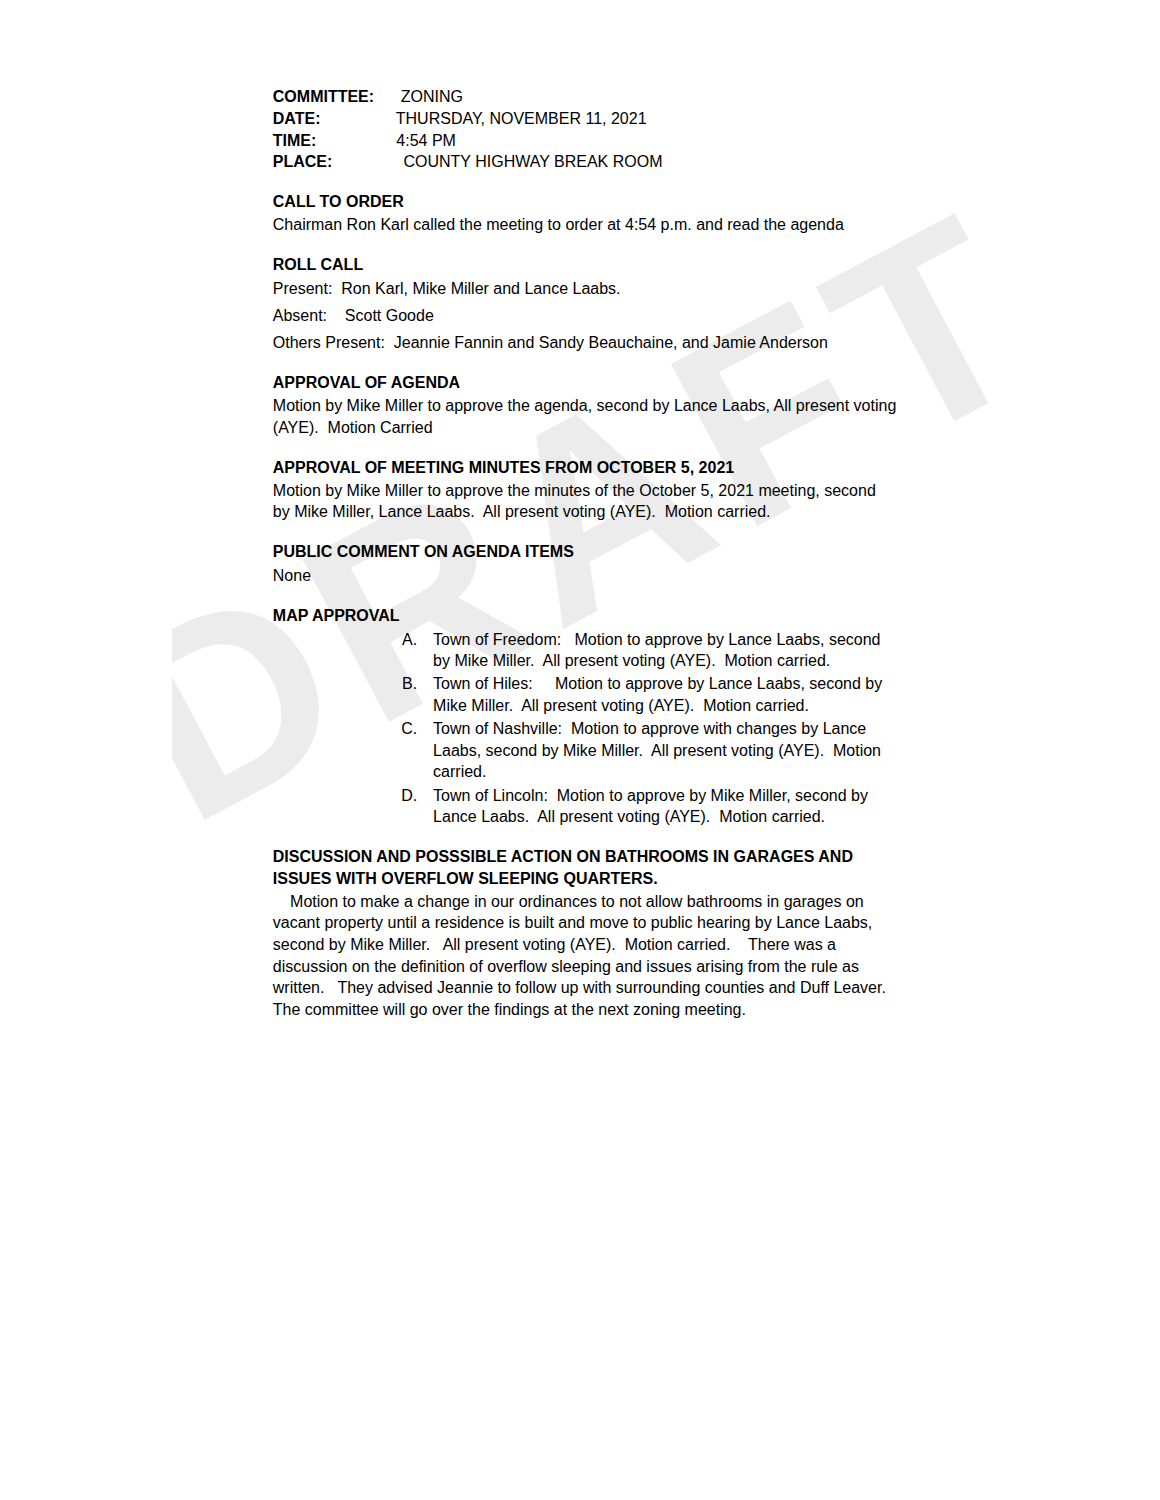DRAFT
COMMITTEE: ZONING
DATE: THURSDAY, NOVEMBER 11, 2021
TIME: 4:54 PM
PLACE: COUNTY HIGHWAY BREAK ROOM
Call to Order
Chairman Ron Karl called the meeting to order at 4:54 p.m. and read the agenda
Roll Call
Present: Ron Karl, Mike Miller and Lance Laabs.
Absent: Scott Goode
Others Present: Jeannie Fannin and Sandy Beauchaine, and Jamie Anderson
Approval of Agenda
Motion by Mike Miller to approve the agenda, second by Lance Laabs, All present voting (AYE). Motion Carried
Approval of Meeting Minutes from October 5, 2021
Motion by Mike Miller to approve the minutes of the October 5, 2021 meeting, second by Mike Miller, Lance Laabs. All present voting (AYE). Motion carried.
Public Comment on Agenda Items
None
Map Approval
Town of Freedom: Motion to approve by Lance Laabs, second by Mike Miller. All present voting (AYE). Motion carried.
Town of Hiles: Motion to approve by Lance Laabs, second by Mike Miller. All present voting (AYE). Motion carried.
Town of Nashville: Motion to approve with changes by Lance Laabs, second by Mike Miller. All present voting (AYE). Motion carried.
Town of Lincoln: Motion to approve by Mike Miller, second by Lance Laabs. All present voting (AYE). Motion carried.
Discussion and Posssible Action on Bathrooms in Garages and Issues with Overflow Sleeping Quarters.
Motion to make a change in our ordinances to not allow bathrooms in garages on vacant property until a residence is built and move to public hearing by Lance Laabs, second by Mike Miller. All present voting (AYE). Motion carried. There was a discussion on the definition of overflow sleeping and issues arising from the rule as written. They advised Jeannie to follow up with surrounding counties and Duff Leaver. The committee will go over the findings at the next zoning meeting.